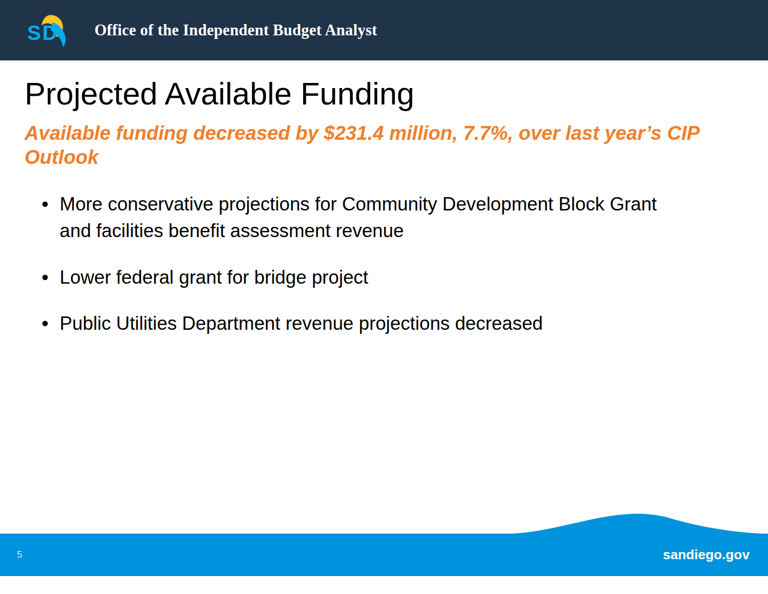S D
Office of the Independent Budget Analyst
Projected Available Funding
Available funding decreased by $231.4 million, 7.7%, over last year’s CIP Outlook
More conservative projections for Community Development Block Grant and facilities benefit assessment revenue
Lower federal grant for bridge project
Public Utilities Department revenue projections decreased
5 sandiego.gov